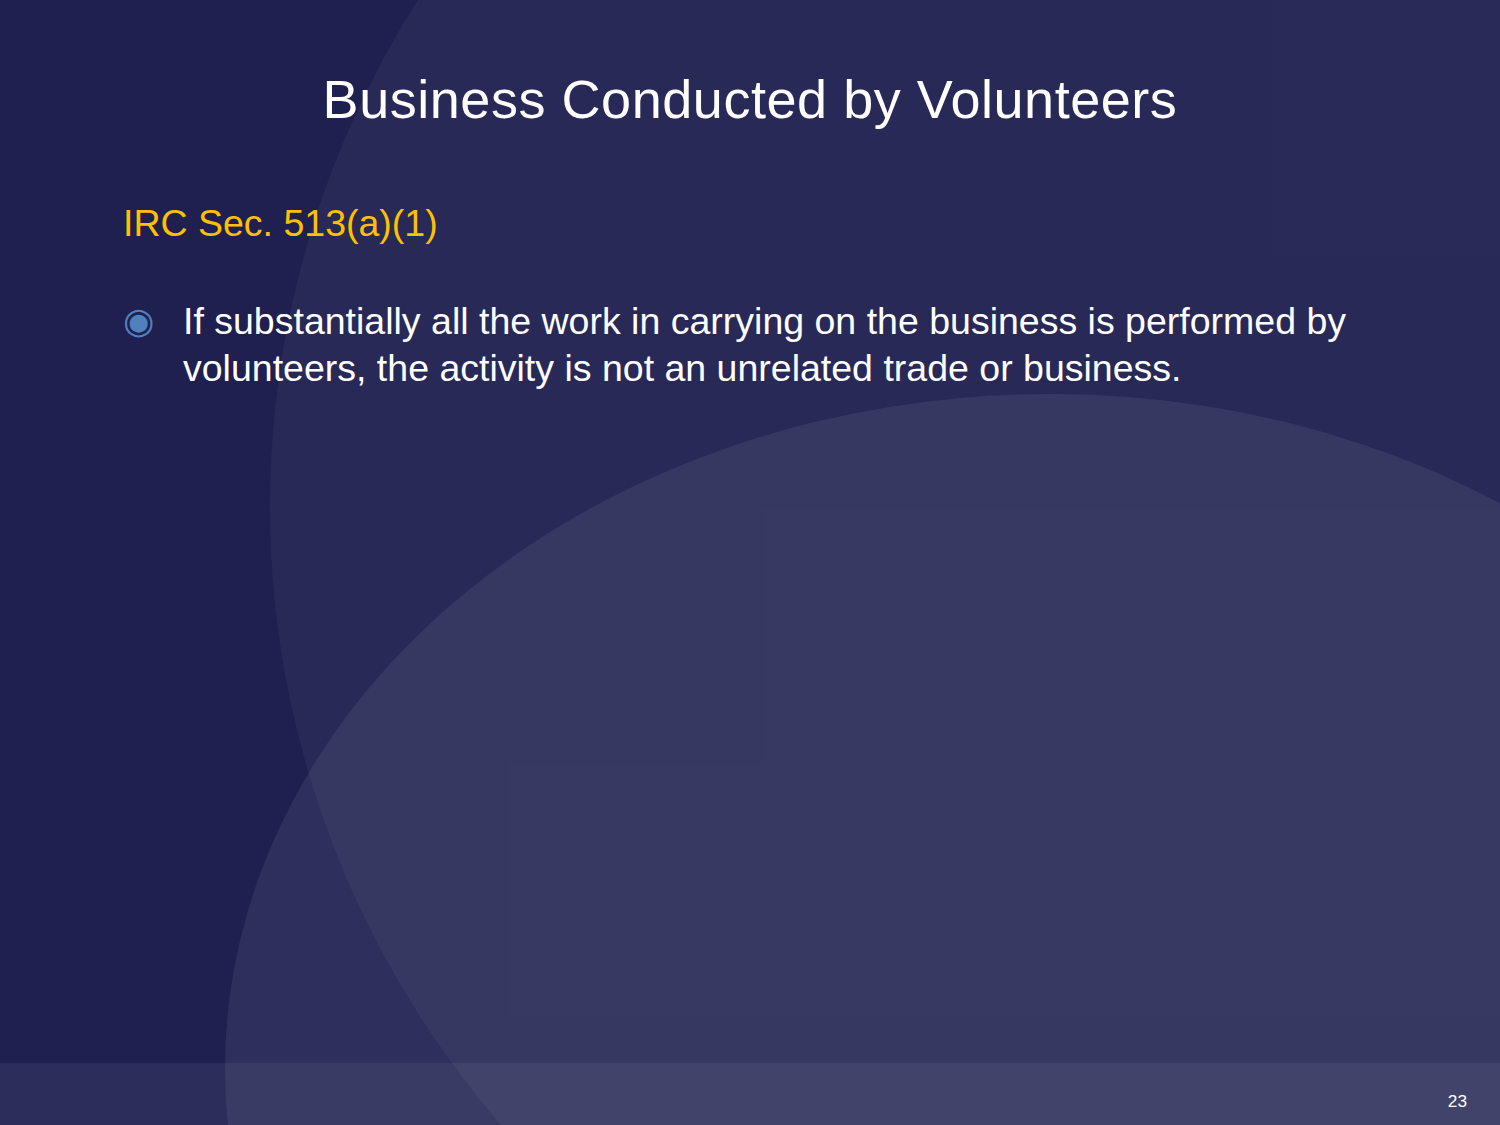Business Conducted by Volunteers
IRC Sec. 513(a)(1)
If substantially all the work in carrying on the business is performed by volunteers, the activity is not an unrelated trade or business.
23